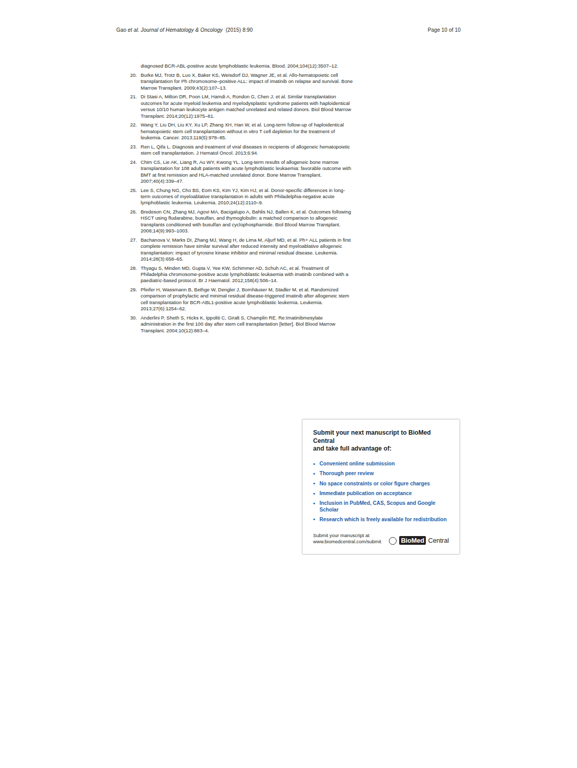Gao et al. Journal of Hematology & Oncology (2015) 8:90
Page 10 of 10
diagnosed BCR-ABL-positive acute lymphoblastic leukemia. Blood. 2004;104(12):3507–12.
Burke MJ, Trotz B, Luo X, Baker KS, Weisdorf DJ, Wagner JE, et al. Allo-hematopoietic cell transplantation for Ph chromosome–positive ALL: impact of imatinib on relapse and survival. Bone Marrow Transplant. 2009;43(2):107–13.
Di Stasi A, Milton DR, Poon LM, Hamdi A, Rondon G, Chen J, et al. Similar transplantation outcomes for acute myeloid leukemia and myelodysplastic syndrome patients with haploidentical versus 10/10 human leukocyte antigen matched unrelated and related donors. Biol Blood Marrow Transplant. 2014;20(12):1975–81.
Wang Y, Liu DH, Liu KY, Xu LP, Zhang XH, Han W, et al. Long-term follow-up of haploidentical hematopoietic stem cell transplantation without in vitro T cell depletion for the treatment of leukemia. Cancer. 2013;119(5):978–85.
Ren L, Qifa L. Diagnosis and treatment of viral diseases in recipients of allogeneic hematopoietic stem cell transplantation. J Hematol Oncol. 2013;6:94.
Chim CS, Lie AK, Liang R, Au WY, Kwong YL. Long-term results of allogeneic bone marrow transplantation for 108 adult patients with acute lymphoblastic leukaemia: favorable outcome with BMT at first remission and HLA-matched unrelated donor. Bone Marrow Transplant. 2007;40(4):339–47.
Lee S, Chung NG, Cho BS, Eom KS, Kim YJ, Kim HJ, et al. Donor-specific differences in long-term outcomes of myeloablative transplantation in adults with Philadelphia-negative acute lymphoblastic leukemia. Leukemia. 2010;24(12):2110–9.
Bredeson CN, Zhang MJ, Agovi MA, Bacigalupo A, Bahlis NJ, Ballen K, et al. Outcomes following HSCT using fludarabine, busulfan, and thymoglobulin: a matched comparison to allogeneic transplants conditioned with busulfan and cyclophosphamide. Biol Blood Marrow Transplant. 2008;14(9):993–1003.
Bachanova V, Marks DI, Zhang MJ, Wang H, de Lima M, Aljurf MD, et al. Ph+ ALL patients in first complete remission have similar survival after reduced intensity and myeloablative allogeneic transplantation: impact of tyrosine kinase inhibitor and minimal residual disease. Leukemia. 2014;28(3):658–65.
Thyagu S, Minden MD, Gupta V, Yee KW, Schimmer AD, Schuh AC, et al. Treatment of Philadelphia chromosome-positive acute lymphoblastic leukaemia with imatinib combined with a paediatric-based protocol. Br J Haematol. 2012;158(4):506–14.
Pfeifer H, Wassmann B, Bethge W, Dengler J, Bornhäuser M, Stadler M, et al. Randomized comparison of prophylactic and minimal residual disease-triggered imatinib after allogeneic stem cell transplantation for BCR-ABL1-positive acute lymphoblastic leukemia. Leukemia. 2013;27(6):1254–62.
Anderlini P, Sheth S, Hicks K, Ippoliti C, Giralt S, Champlin RE. Re:Imatinibmesylate administration in the first 100 day after stem cell transplantation [letter]. Biol Blood Marrow Transplant. 2004;10(12):883–4.
Submit your next manuscript to BioMed Central
and take full advantage of:
Convenient online submission
Thorough peer review
No space constraints or color figure charges
Immediate publication on acceptance
Inclusion in PubMed, CAS, Scopus and Google Scholar
Research which is freely available for redistribution
Submit your manuscript at
www.biomedcentral.com/submit
BioMed Central